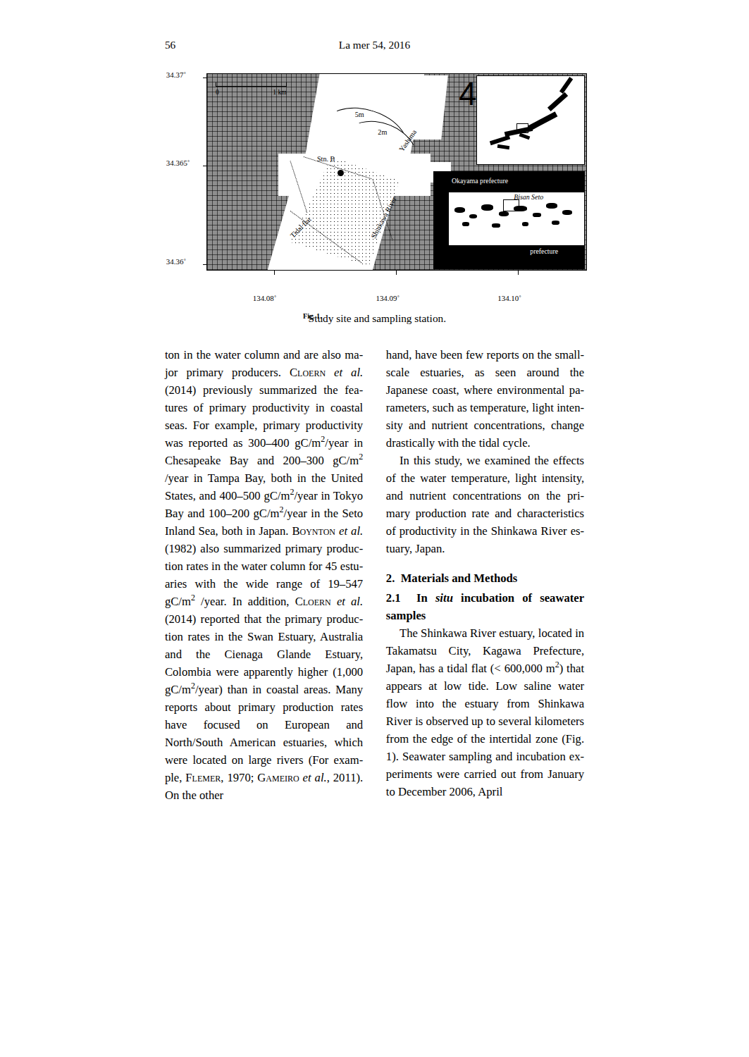56
La mer 54, 2016
34.37˚
34.365˚
34.36˚
5m
2m
Tidal flat
Stn. B
Shinkawa River
Yashima
01 km
4
Okayama prefecture
Bisan Seto
Kagawa
prefecture
134.08˚
134.09˚
134.10˚
Fig. 1. Study site and sampling station.
ton in the water column and are also major primary producers. Cloern et al. (2014) previously summarized the features of primary productivity in coastal seas. For example, primary productivity was reported as 300–400 gC/m2/year in Chesapeake Bay and 200–300 gC/m2 /year in Tampa Bay, both in the United States, and 400–500 gC/m2/year in Tokyo Bay and 100–200 gC/m2/year in the Seto Inland Sea, both in Japan. Boynton et al. (1982) also summarized primary production rates in the water column for 45 estuaries with the wide range of 19–547 gC/m2 /year. In addition, Cloern et al. (2014) reported that the primary production rates in the Swan Estuary, Australia and the Cienaga Glande Estuary, Colombia were apparently higher (1,000 gC/m2/year) than in coastal areas. Many reports about primary production rates have focused on European and North/South American estuaries, which were located on large rivers (For example, Flemer, 1970; Gameiro et al., 2011). On the other
hand, have been few reports on the small-scale estuaries, as seen around the Japanese coast, where environmental parameters, such as temperature, light intensity and nutrient concentrations, change drastically with the tidal cycle.
In this study, we examined the effects of the water temperature, light intensity, and nutrient concentrations on the primary production rate and characteristics of productivity in the Shinkawa River estuary, Japan.
2. Materials and Methods
2.1 In situ incubation of seawater samples
The Shinkawa River estuary, located in Takamatsu City, Kagawa Prefecture, Japan, has a tidal flat (< 600,000 m2) that appears at low tide. Low saline water flow into the estuary from Shinkawa River is observed up to several kilometers from the edge of the intertidal zone (Fig. 1). Seawater sampling and incubation experiments were carried out from January to December 2006, April